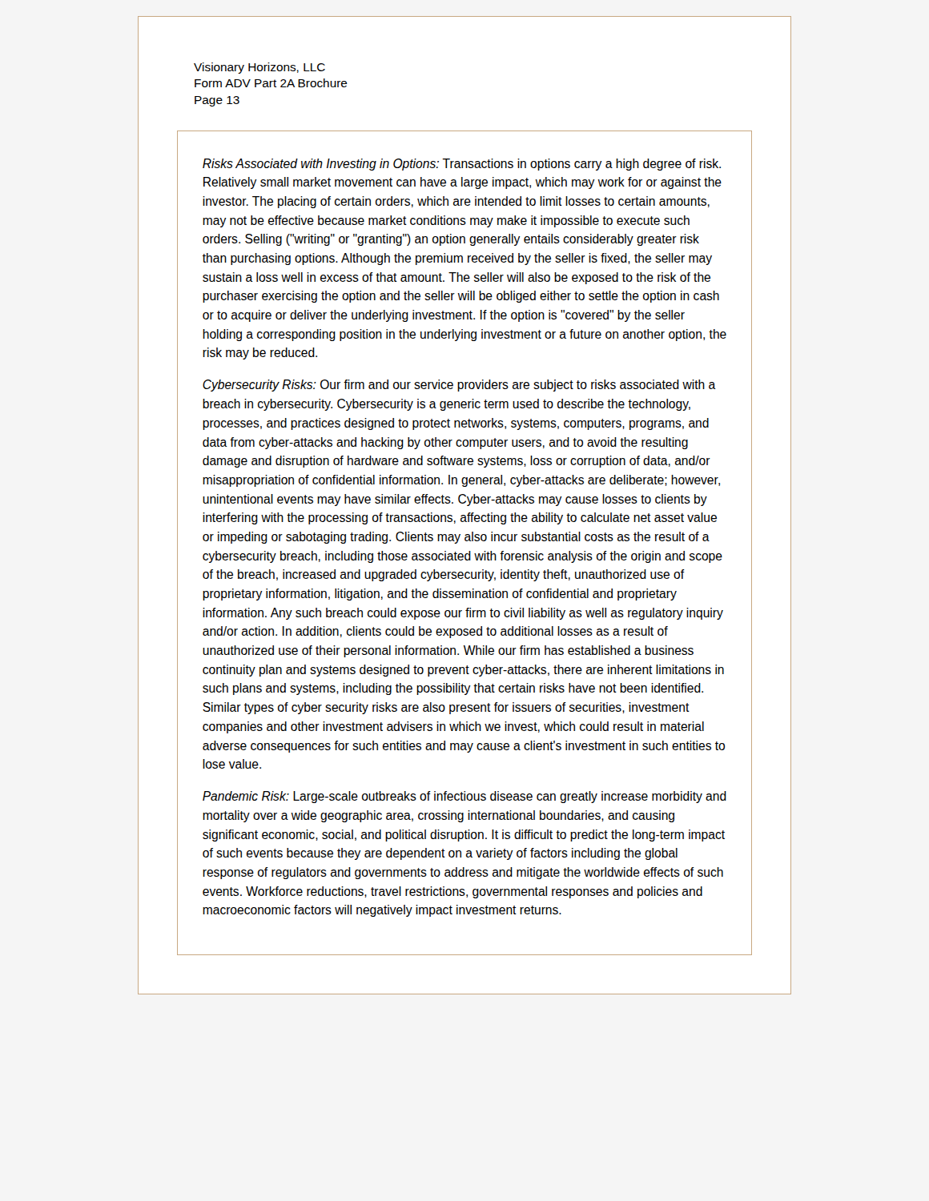Visionary Horizons, LLC
Form ADV Part 2A Brochure
Page 13
Risks Associated with Investing in Options: Transactions in options carry a high degree of risk. Relatively small market movement can have a large impact, which may work for or against the investor. The placing of certain orders, which are intended to limit losses to certain amounts, may not be effective because market conditions may make it impossible to execute such orders. Selling ("writing" or "granting") an option generally entails considerably greater risk than purchasing options. Although the premium received by the seller is fixed, the seller may sustain a loss well in excess of that amount. The seller will also be exposed to the risk of the purchaser exercising the option and the seller will be obliged either to settle the option in cash or to acquire or deliver the underlying investment. If the option is "covered" by the seller holding a corresponding position in the underlying investment or a future on another option, the risk may be reduced.
Cybersecurity Risks: Our firm and our service providers are subject to risks associated with a breach in cybersecurity. Cybersecurity is a generic term used to describe the technology, processes, and practices designed to protect networks, systems, computers, programs, and data from cyber-attacks and hacking by other computer users, and to avoid the resulting damage and disruption of hardware and software systems, loss or corruption of data, and/or misappropriation of confidential information. In general, cyber-attacks are deliberate; however, unintentional events may have similar effects. Cyber-attacks may cause losses to clients by interfering with the processing of transactions, affecting the ability to calculate net asset value or impeding or sabotaging trading. Clients may also incur substantial costs as the result of a cybersecurity breach, including those associated with forensic analysis of the origin and scope of the breach, increased and upgraded cybersecurity, identity theft, unauthorized use of proprietary information, litigation, and the dissemination of confidential and proprietary information. Any such breach could expose our firm to civil liability as well as regulatory inquiry and/or action. In addition, clients could be exposed to additional losses as a result of unauthorized use of their personal information. While our firm has established a business continuity plan and systems designed to prevent cyber-attacks, there are inherent limitations in such plans and systems, including the possibility that certain risks have not been identified. Similar types of cyber security risks are also present for issuers of securities, investment companies and other investment advisers in which we invest, which could result in material adverse consequences for such entities and may cause a client's investment in such entities to lose value.
Pandemic Risk: Large-scale outbreaks of infectious disease can greatly increase morbidity and mortality over a wide geographic area, crossing international boundaries, and causing significant economic, social, and political disruption. It is difficult to predict the long-term impact of such events because they are dependent on a variety of factors including the global response of regulators and governments to address and mitigate the worldwide effects of such events. Workforce reductions, travel restrictions, governmental responses and policies and macroeconomic factors will negatively impact investment returns.